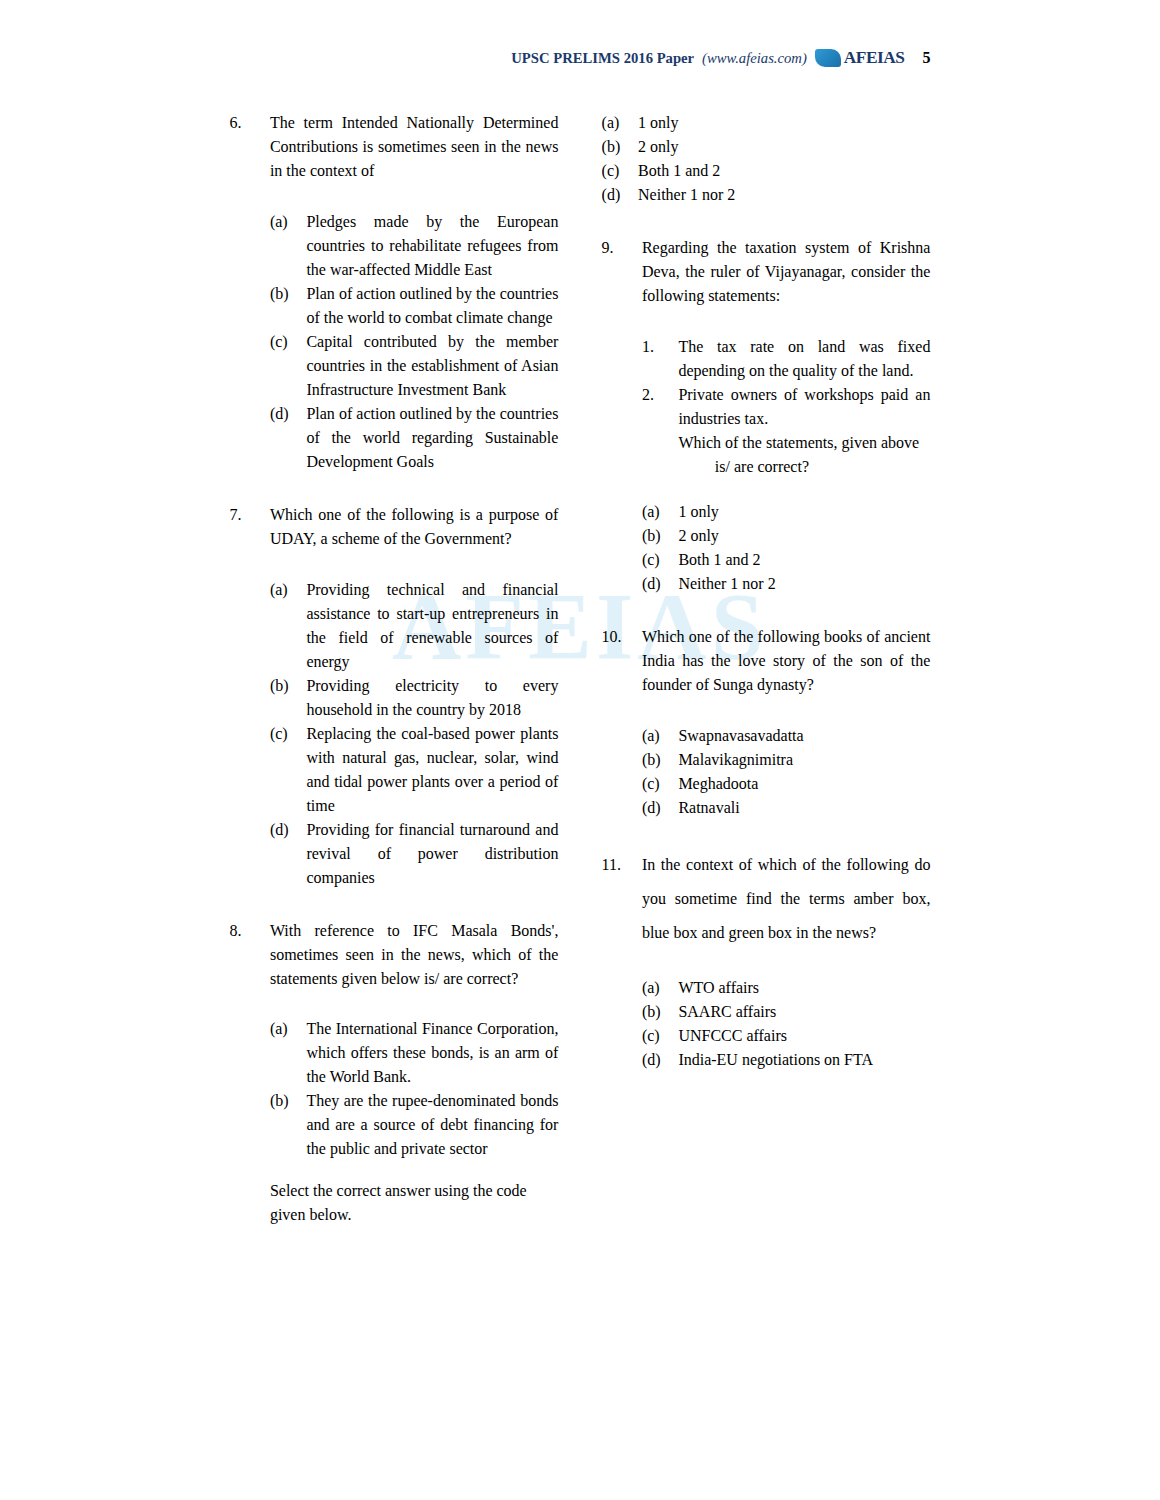UPSC PRELIMS 2016 Paper (www.afeias.com) AFEIAS 5
AFEIAS
6.
The term Intended Nationally Determined Contributions is sometimes seen in the news in the context of
(a)
Pledges made by the European countries to rehabilitate refugees from the war-affected Middle East
(b)
Plan of action outlined by the countries of the world to combat climate change
(c)
Capital contributed by the member countries in the establishment of Asian Infrastructure Investment Bank
(d)
Plan of action outlined by the countries of the world regarding Sustainable Development Goals
7.
Which one of the following is a purpose of UDAY, a scheme of the Government?
(a)
Providing technical and financial assistance to start-up entrepreneurs in the field of renewable sources of energy
(b)
Providing electricity to every household in the country by 2018
(c)
Replacing the coal-based power plants with natural gas, nuclear, solar, wind and tidal power plants over a period of time
(d)
Providing for financial turnaround and revival of power distribution companies
8.
With reference to IFC Masala Bonds', sometimes seen in the news, which of the statements given below is/ are correct?
(a)
The International Finance Corporation, which offers these bonds, is an arm of the World Bank.
(b)
They are the rupee-denominated bonds and are a source of debt financing for the public and private sector
Select the correct answer using the code
given below.
(a)
1 only
(b)
2 only
(c)
Both 1 and 2
(d)
Neither 1 nor 2
9.
Regarding the taxation system of Krishna Deva, the ruler of Vijayanagar, consider the following statements:
1.
The tax rate on land was fixed depending on the quality of the land.
2.
Private owners of workshops paid an industries tax.
Which of the statements, given above is/ are correct?
(a)
1 only
(b)
2 only
(c)
Both 1 and 2
(d)
Neither 1 nor 2
10.
Which one of the following books of ancient India has the love story of the son of the founder of Sunga dynasty?
(a)
Swapnavasavadatta
(b)
Malavikagnimitra
(c)
Meghadoota
(d)
Ratnavali
11.
In the context of which of the following do you sometime find the terms amber box, blue box and green box in the news?
(a)
WTO affairs
(b)
SAARC affairs
(c)
UNFCCC affairs
(d)
India-EU negotiations on FTA